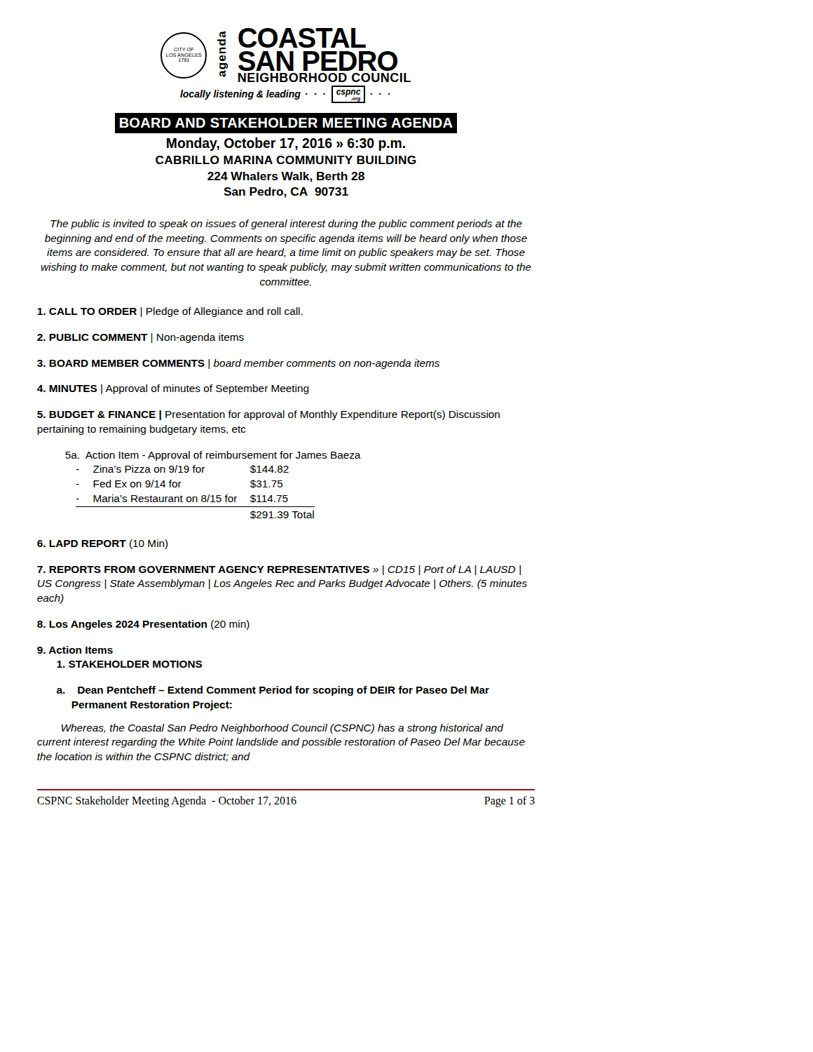CITY OF
LOS ANGELES
1781
agenda
COASTAL
SAN PEDRO
NEIGHBORHOOD COUNCIL
locally listening & leading · · · cspnc.org · · ·
BOARD AND STAKEHOLDER MEETING AGENDA
Monday, October 17, 2016 » 6:30 p.m.
CABRILLO MARINA COMMUNITY BUILDING
224 Whalers Walk, Berth 28
San Pedro, CA 90731
The public is invited to speak on issues of general interest during the public comment periods at the beginning and end of the meeting. Comments on specific agenda items will be heard only when those items are considered. To ensure that all are heard, a time limit on public speakers may be set. Those wishing to make comment, but not wanting to speak publicly, may submit written communications to the committee.
1. CALL TO ORDER | Pledge of Allegiance and roll call.
2. PUBLIC COMMENT | Non-agenda items
3. BOARD MEMBER COMMENTS | board member comments on non-agenda items
4. MINUTES | Approval of minutes of September Meeting
5. BUDGET & FINANCE | Presentation for approval of Monthly Expenditure Report(s) Discussion pertaining to remaining budgetary items, etc
5a. Action Item - Approval of reimbursement for James Baeza
| - | Zina’s Pizza on 9/19 for | $144.82 |
| - | Fed Ex on 9/14 for | $31.75 |
| - | Maria’s Restaurant on 8/15 for | $114.75 |
| | | $291.39 Total |
6. LAPD REPORT (10 Min)
7. REPORTS FROM GOVERNMENT AGENCY REPRESENTATIVES » | CD15 | Port of LA | LAUSD | US Congress | State Assemblyman | Los Angeles Rec and Parks Budget Advocate | Others. (5 minutes each)
8. Los Angeles 2024 Presentation (20 min)
9. Action Items
1. STAKEHOLDER MOTIONS
a. Dean Pentcheff – Extend Comment Period for scoping of DEIR for Paseo Del Mar Permanent Restoration Project:
Whereas, the Coastal San Pedro Neighborhood Council (CSPNC) has a strong historical and current interest regarding the White Point landslide and possible restoration of Paseo Del Mar because the location is within the CSPNC district; and
CSPNC Stakeholder Meeting Agenda - October 17, 2016 Page 1 of 3